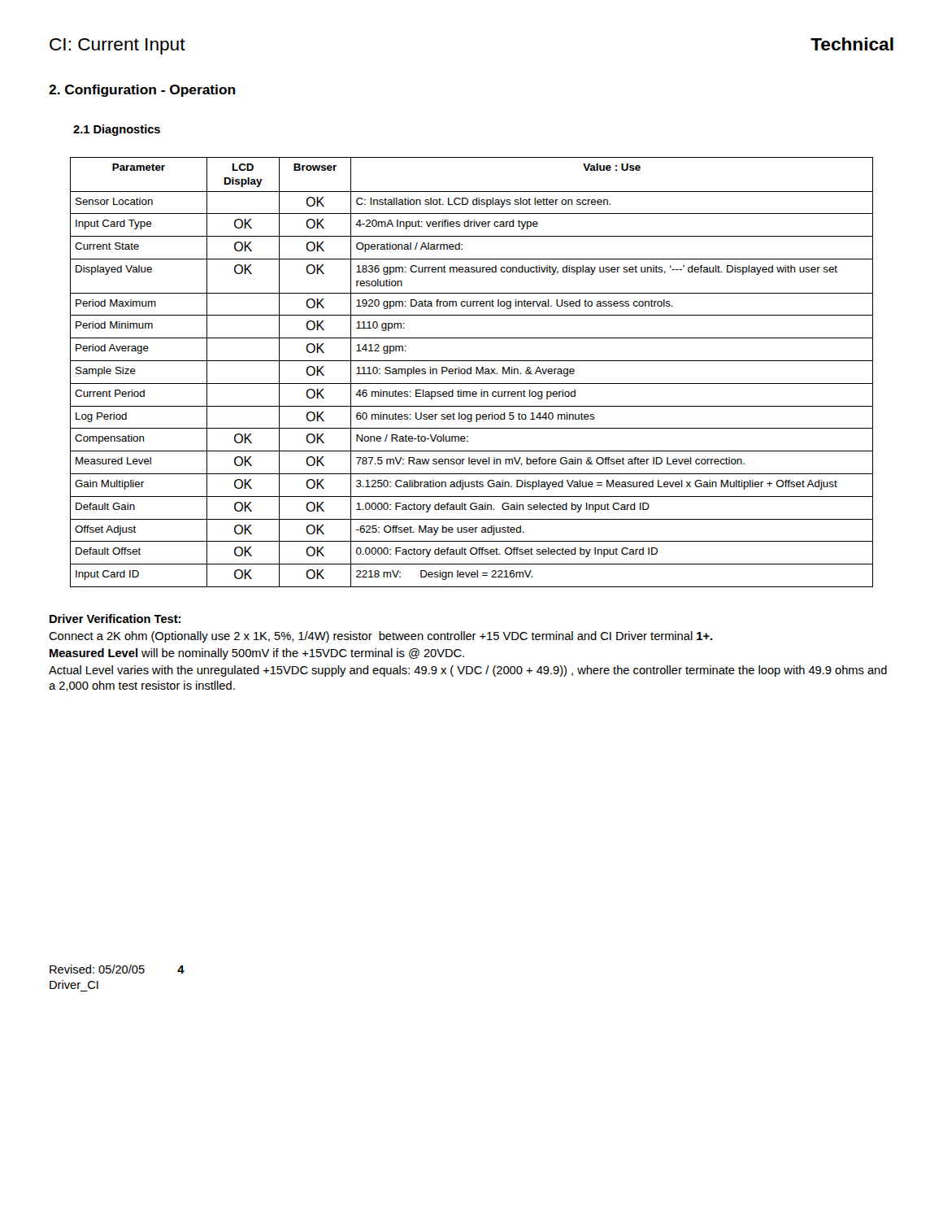CI: Current Input Technical
2. Configuration - Operation
2.1 Diagnostics
| Parameter | LCD Display | Browser | Value : Use |
| --- | --- | --- | --- |
| Sensor Location | | OK | C: Installation slot. LCD displays slot letter on screen. |
| Input Card Type | OK | OK | 4-20mA Input: verifies driver card type |
| Current State | OK | OK | Operational / Alarmed: |
| Displayed Value | OK | OK | 1836 gpm: Current measured conductivity, display user set units, ‘---’ default. Displayed with user set resolution |
| Period Maximum | | OK | 1920 gpm: Data from current log interval. Used to assess controls. |
| Period Minimum | | OK | 1110 gpm: |
| Period Average | | OK | 1412 gpm: |
| Sample Size | | OK | 1110: Samples in Period Max. Min. & Average |
| Current Period | | OK | 46 minutes: Elapsed time in current log period |
| Log Period | | OK | 60 minutes: User set log period 5 to 1440 minutes |
| Compensation | OK | OK | None / Rate-to-Volume: |
| Measured Level | OK | OK | 787.5 mV: Raw sensor level in mV, before Gain & Offset after ID Level correction. |
| Gain Multiplier | OK | OK | 3.1250: Calibration adjusts Gain. Displayed Value = Measured Level x Gain Multiplier + Offset Adjust |
| Default Gain | OK | OK | 1.0000: Factory default Gain. Gain selected by Input Card ID |
| Offset Adjust | OK | OK | -625: Offset. May be user adjusted. |
| Default Offset | OK | OK | 0.0000: Factory default Offset. Offset selected by Input Card ID |
| Input Card ID | OK | OK | 2218 mV: Design level = 2216mV. |
Driver Verification Test:
Connect a 2K ohm (Optionally use 2 x 1K, 5%, 1/4W) resistor between controller +15 VDC terminal and CI Driver terminal 1+.
Measured Level will be nominally 500mV if the +15VDC terminal is @ 20VDC.
Actual Level varies with the unregulated +15VDC supply and equals: 49.9 x ( VDC / (2000 + 49.9)) , where the controller terminate the loop with 49.9 ohms and a 2,000 ohm test resistor is instlled.
Revised: 05/20/05 Driver_CI 4